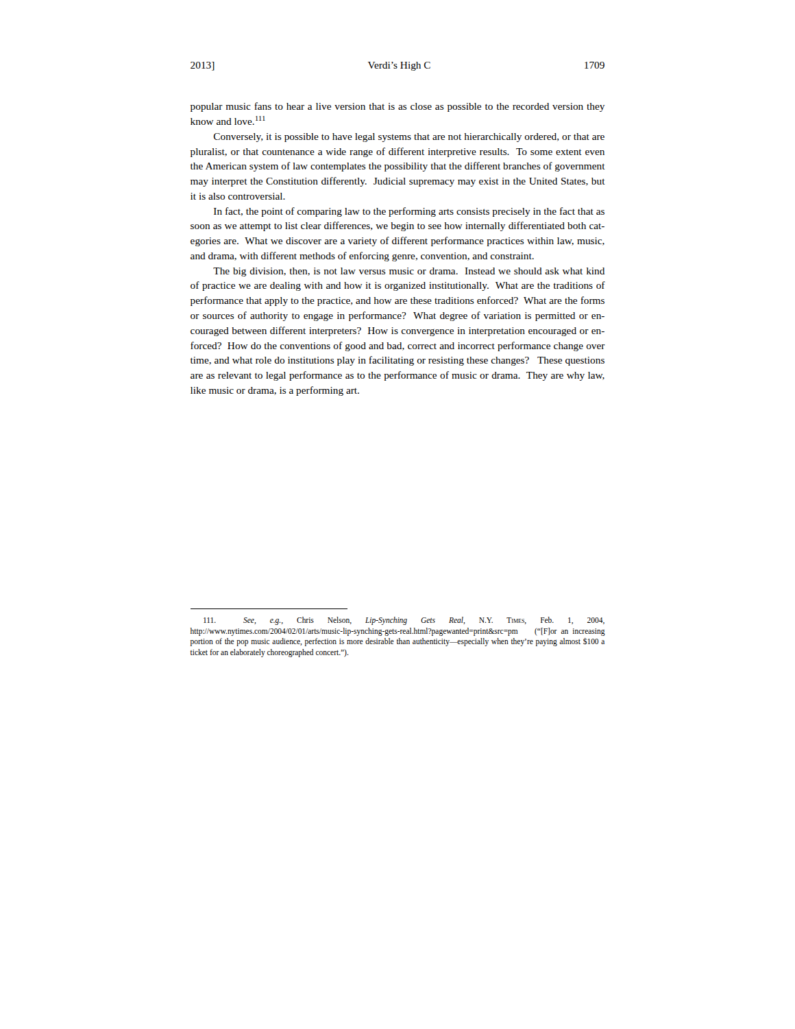2013] Verdi’s High C 1709
popular music fans to hear a live version that is as close as possible to the recorded version they know and love.111
Conversely, it is possible to have legal systems that are not hierarchically ordered, or that are pluralist, or that countenance a wide range of different interpretive results. To some extent even the American system of law contemplates the possibility that the different branches of government may interpret the Constitution differently. Judicial supremacy may exist in the United States, but it is also controversial.
In fact, the point of comparing law to the performing arts consists precisely in the fact that as soon as we attempt to list clear differences, we begin to see how internally differentiated both categories are. What we discover are a variety of different performance practices within law, music, and drama, with different methods of enforcing genre, convention, and constraint.
The big division, then, is not law versus music or drama. Instead we should ask what kind of practice we are dealing with and how it is organized institutionally. What are the traditions of performance that apply to the practice, and how are these traditions enforced? What are the forms or sources of authority to engage in performance? What degree of variation is permitted or encouraged between different interpreters? How is convergence in interpretation encouraged or enforced? How do the conventions of good and bad, correct and incorrect performance change over time, and what role do institutions play in facilitating or resisting these changes? These questions are as relevant to legal performance as to the performance of music or drama. They are why law, like music or drama, is a performing art.
111. See, e.g., Chris Nelson, Lip-Synching Gets Real, N.Y. Times, Feb. 1, 2004, http://www.nytimes.com/2004/02/01/arts/music-lip-synching-gets-real.html?pagewanted=print&src=pm (“[F]or an increasing portion of the pop music audience, perfection is more desirable than authenticity—especially when they’re paying almost $100 a ticket for an elaborately choreographed concert.”).